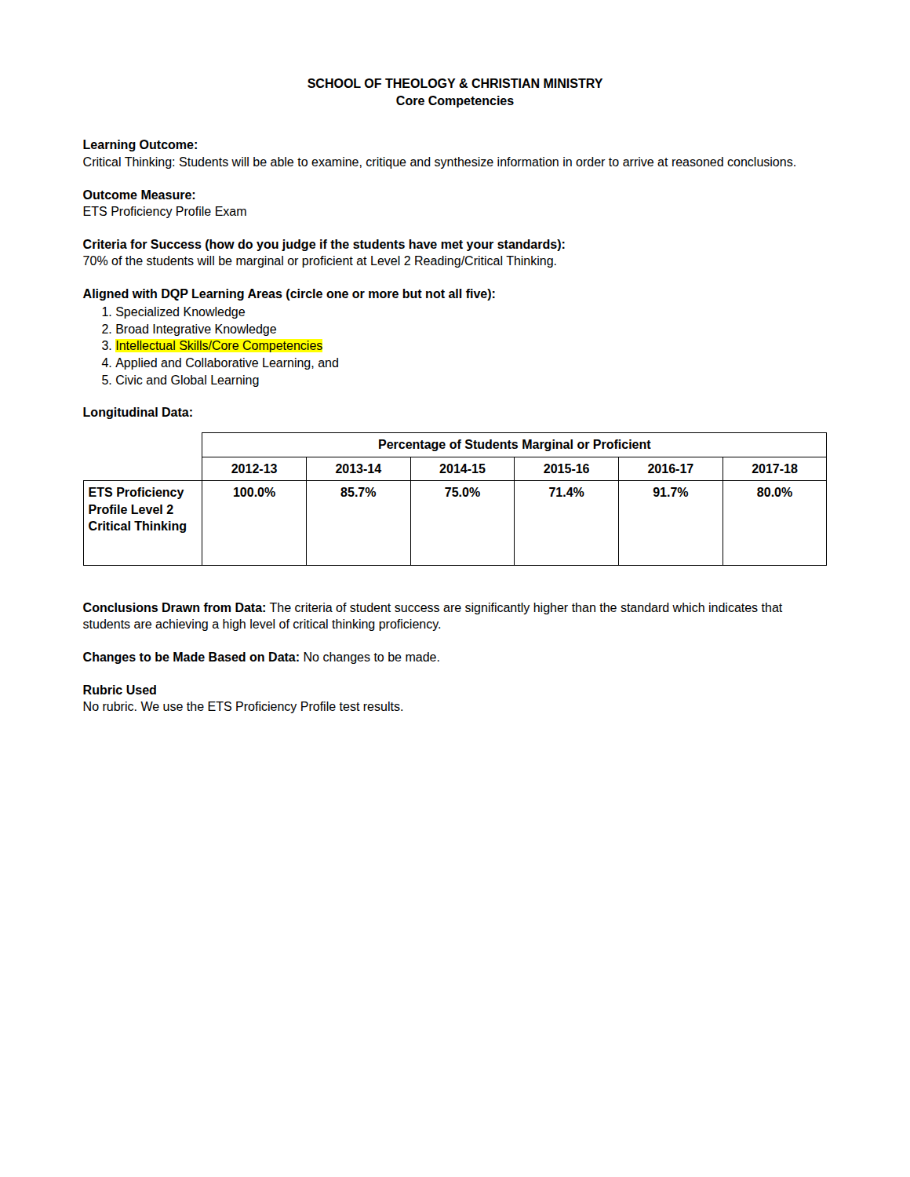SCHOOL OF THEOLOGY & CHRISTIAN MINISTRY Core Competencies
Learning Outcome:
Critical Thinking: Students will be able to examine, critique and synthesize information in order to arrive at reasoned conclusions.
Outcome Measure:
ETS Proficiency Profile Exam
Criteria for Success (how do you judge if the students have met your standards):
70% of the students will be marginal or proficient at Level 2 Reading/Critical Thinking.
Aligned with DQP Learning Areas (circle one or more but not all five):
Specialized Knowledge
Broad Integrative Knowledge
Intellectual Skills/Core Competencies
Applied and Collaborative Learning, and
Civic and Global Learning
Longitudinal Data:
| | Percentage of Students Marginal or Proficient |
| --- | --- |
| | 2012-13 | 2013-14 | 2014-15 | 2015-16 | 2016-17 | 2017-18 |
| ETS Proficiency Profile Level 2 Critical Thinking | 100.0% | 85.7% | 75.0% | 71.4% | 91.7% | 80.0% |
Conclusions Drawn from Data: The criteria of student success are significantly higher than the standard which indicates that students are achieving a high level of critical thinking proficiency.
Changes to be Made Based on Data: No changes to be made.
Rubric Used
No rubric. We use the ETS Proficiency Profile test results.